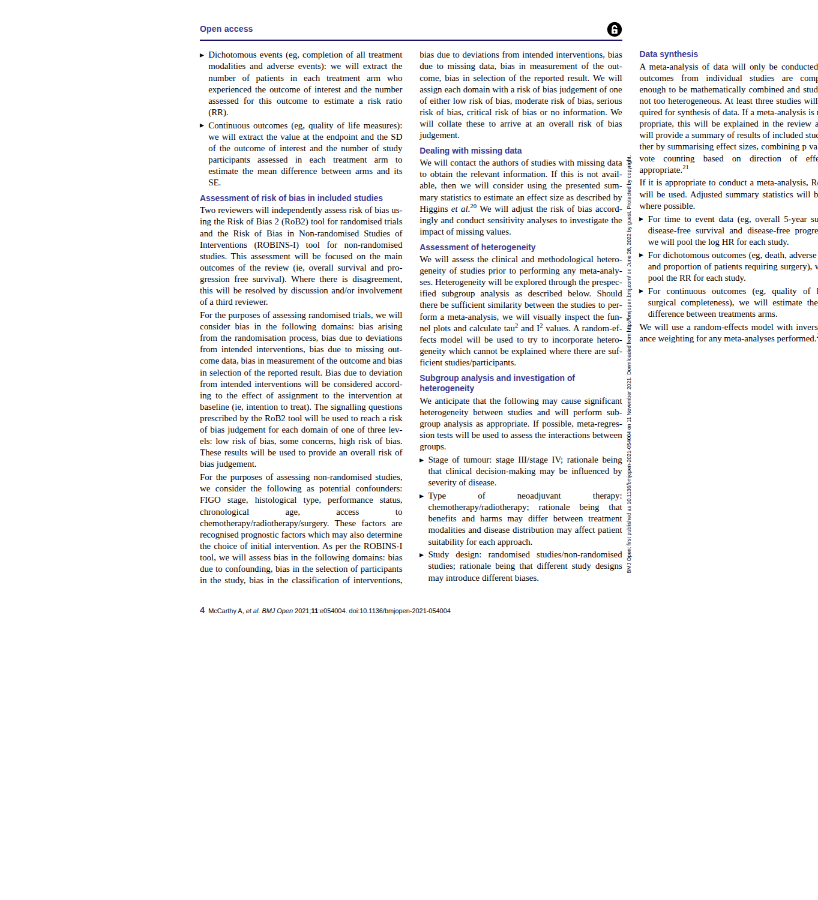BMJ Open: first published as 10.1136/bmjopen-2021-054004 on 11 November 2021. Downloaded from http://bmjopen.bmj.com/ on June 28, 2022 by guest. Protected by copyright.
Open access
Dichotomous events (eg, completion of all treatment modalities and adverse events): we will extract the number of patients in each treatment arm who experienced the outcome of interest and the number assessed for this outcome to estimate a risk ratio (RR).
Continuous outcomes (eg, quality of life measures): we will extract the value at the endpoint and the SD of the outcome of interest and the number of study participants assessed in each treatment arm to estimate the mean difference between arms and its SE.
Assessment of risk of bias in included studies
Two reviewers will independently assess risk of bias using the Risk of Bias 2 (RoB2) tool for randomised trials and the Risk of Bias in Non-randomised Studies of Interventions (ROBINS-I) tool for non-randomised studies. This assessment will be focused on the main outcomes of the review (ie, overall survival and progression free survival). Where there is disagreement, this will be resolved by discussion and/or involvement of a third reviewer.
For the purposes of assessing randomised trials, we will consider bias in the following domains: bias arising from the randomisation process, bias due to deviations from intended interventions, bias due to missing outcome data, bias in measurement of the outcome and bias in selection of the reported result. Bias due to deviation from intended interventions will be considered according to the effect of assignment to the intervention at baseline (ie, intention to treat). The signalling questions prescribed by the RoB2 tool will be used to reach a risk of bias judgement for each domain of one of three levels: low risk of bias, some concerns, high risk of bias. These results will be used to provide an overall risk of bias judgement.
For the purposes of assessing non-randomised studies, we consider the following as potential confounders: FIGO stage, histological type, performance status, chronological age, access to chemotherapy/radiotherapy/surgery. These factors are recognised prognostic factors which may also determine the choice of initial intervention. As per the ROBINS-I tool, we will assess bias in the following domains: bias due to confounding, bias in the selection of participants in the study, bias in the classification of interventions, bias due to deviations from intended interventions, bias due to missing data, bias in measurement of the outcome, bias in selection of the reported result. We will assign each domain with a risk of bias judgement of one of either low risk of bias, moderate risk of bias, serious risk of bias, critical risk of bias or no information. We will collate these to arrive at an overall risk of bias judgement.
Dealing with missing data
We will contact the authors of studies with missing data to obtain the relevant information. If this is not available, then we will consider using the presented summary statistics to estimate an effect size as described by Higgins et al.20 We will adjust the risk of bias accordingly and conduct sensitivity analyses to investigate the impact of missing values.
Assessment of heterogeneity
We will assess the clinical and methodological heterogeneity of studies prior to performing any meta-analyses. Heterogeneity will be explored through the prespecified subgroup analysis as described below. Should there be sufficient similarity between the studies to perform a meta-analysis, we will visually inspect the funnel plots and calculate tau2 and I2 values. A random-effects model will be used to try to incorporate heterogeneity which cannot be explained where there are sufficient studies/participants.
Subgroup analysis and investigation of heterogeneity
We anticipate that the following may cause significant heterogeneity between studies and will perform subgroup analysis as appropriate. If possible, meta-regression tests will be used to assess the interactions between groups.
Stage of tumour: stage III/stage IV; rationale being that clinical decision-making may be influenced by severity of disease.
Type of neoadjuvant therapy: chemotherapy/radiotherapy; rationale being that benefits and harms may differ between treatment modalities and disease distribution may affect patient suitability for each approach.
Study design: randomised studies/non-randomised studies; rationale being that different study designs may introduce different biases.
Data synthesis
A meta-analysis of data will only be conducted if the outcomes from individual studies are comparable enough to be mathematically combined and studies are not too heterogeneous. At least three studies will be required for synthesis of data. If a meta-analysis is not appropriate, this will be explained in the review and we will provide a summary of results of included studies either by summarising effect sizes, combining p values or vote counting based on direction of effect as appropriate.21
If it is appropriate to conduct a meta-analysis, RevMan will be used. Adjusted summary statistics will be used where possible.
For time to event data (eg, overall 5-year survival, disease-free survival and disease-free progression), we will pool the log HR for each study.
For dichotomous outcomes (eg, death, adverse events and proportion of patients requiring surgery), we will pool the RR for each study.
For continuous outcomes (eg, quality of life or surgical completeness), we will estimate the mean difference between treatments arms.
We will use a random-effects model with inverse variance weighting for any meta-analyses performed.22
4 McCarthy A, et al. BMJ Open 2021;11:e054004. doi:10.1136/bmjopen-2021-054004